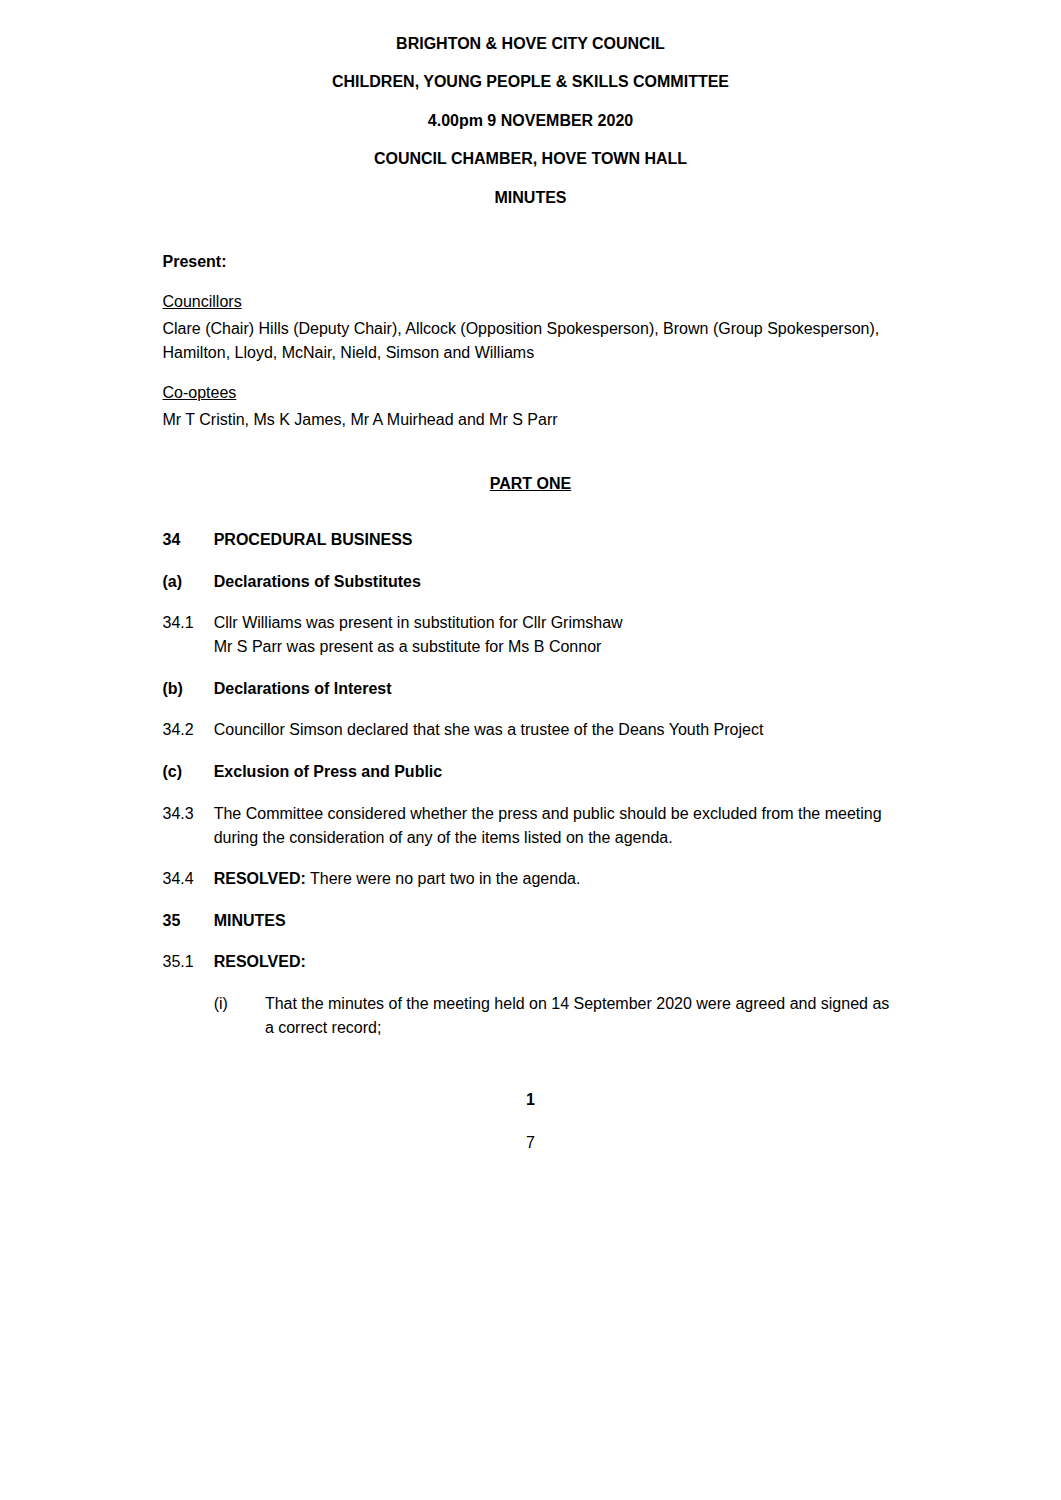BRIGHTON & HOVE CITY COUNCIL
CHILDREN, YOUNG PEOPLE & SKILLS COMMITTEE
4.00pm 9 NOVEMBER 2020
COUNCIL CHAMBER, HOVE TOWN HALL
MINUTES
Present:
Councillors
Clare (Chair) Hills (Deputy Chair), Allcock (Opposition Spokesperson), Brown (Group Spokesperson), Hamilton, Lloyd, McNair, Nield, Simson and Williams
Co-optees
Mr T Cristin, Ms K James, Mr A Muirhead and Mr S Parr
PART ONE
34
PROCEDURAL BUSINESS
(a)
Declarations of Substitutes
34.1
Cllr Williams was present in substitution for Cllr Grimshaw
Mr S Parr was present as a substitute for Ms B Connor
(b)
Declarations of Interest
34.2
Councillor Simson declared that she was a trustee of the Deans Youth Project
(c)
Exclusion of Press and Public
34.3
The Committee considered whether the press and public should be excluded from the meeting during the consideration of any of the items listed on the agenda.
34.4
RESOLVED: There were no part two in the agenda.
35
MINUTES
35.1
RESOLVED:
(i)
That the minutes of the meeting held on 14 September 2020 were agreed and signed as a correct record;
1
7